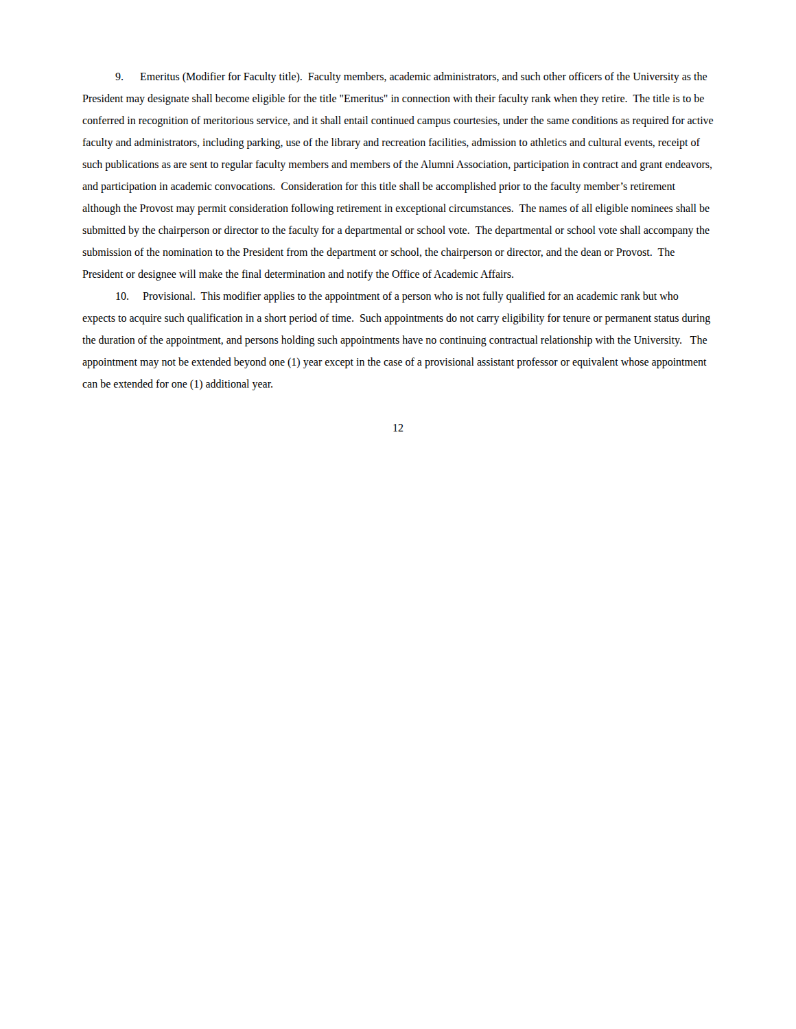9. Emeritus (Modifier for Faculty title). Faculty members, academic administrators, and such other officers of the University as the President may designate shall become eligible for the title "Emeritus" in connection with their faculty rank when they retire. The title is to be conferred in recognition of meritorious service, and it shall entail continued campus courtesies, under the same conditions as required for active faculty and administrators, including parking, use of the library and recreation facilities, admission to athletics and cultural events, receipt of such publications as are sent to regular faculty members and members of the Alumni Association, participation in contract and grant endeavors, and participation in academic convocations. Consideration for this title shall be accomplished prior to the faculty member’s retirement although the Provost may permit consideration following retirement in exceptional circumstances. The names of all eligible nominees shall be submitted by the chairperson or director to the faculty for a departmental or school vote. The departmental or school vote shall accompany the submission of the nomination to the President from the department or school, the chairperson or director, and the dean or Provost. The President or designee will make the final determination and notify the Office of Academic Affairs.
10. Provisional. This modifier applies to the appointment of a person who is not fully qualified for an academic rank but who expects to acquire such qualification in a short period of time. Such appointments do not carry eligibility for tenure or permanent status during the duration of the appointment, and persons holding such appointments have no continuing contractual relationship with the University. The appointment may not be extended beyond one (1) year except in the case of a provisional assistant professor or equivalent whose appointment can be extended for one (1) additional year.
12